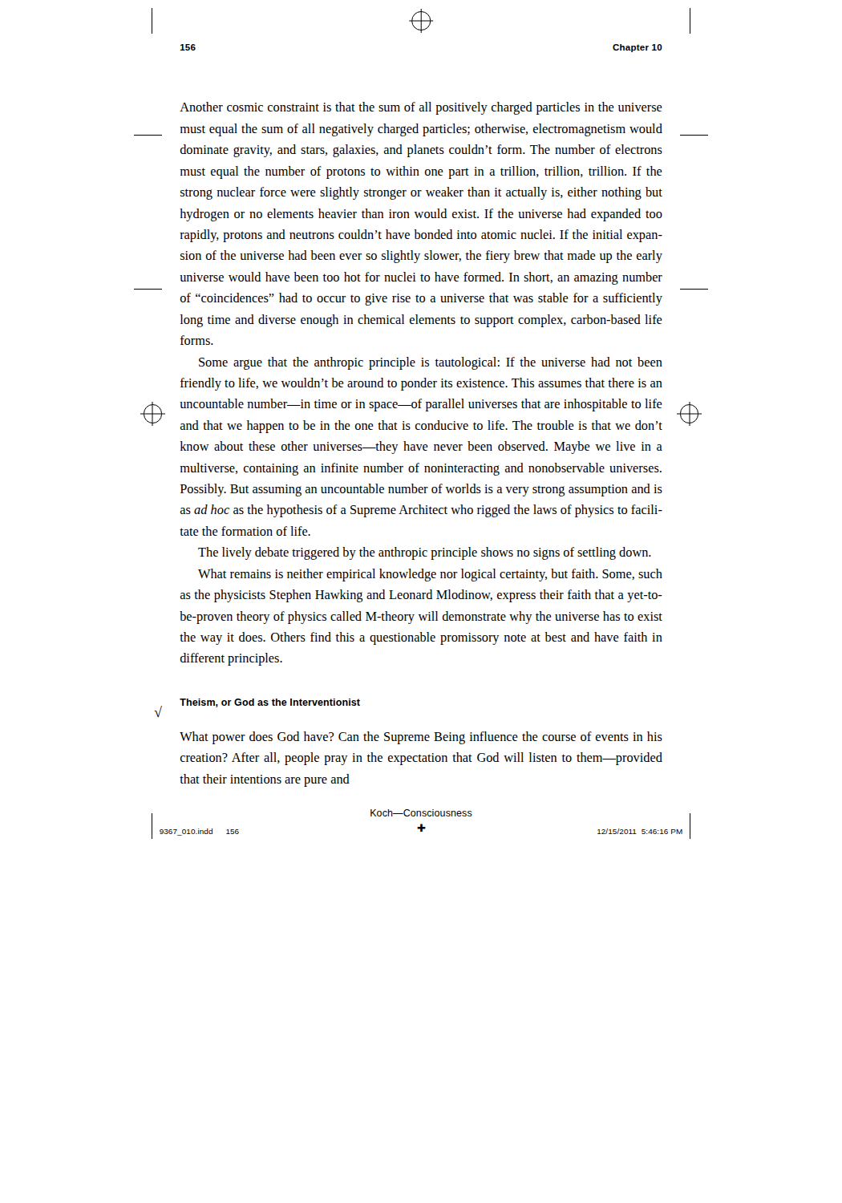√
156 Chapter 10
Another cosmic constraint is that the sum of all positively charged particles in the universe must equal the sum of all negatively charged particles; otherwise, electromagnetism would dominate gravity, and stars, galaxies, and planets couldn’t form. The number of electrons must equal the number of protons to within one part in a trillion, trillion, trillion. If the strong nuclear force were slightly stronger or weaker than it actually is, either nothing but hydrogen or no elements heavier than iron would exist. If the universe had expanded too rapidly, protons and neutrons couldn’t have bonded into atomic nuclei. If the initial expansion of the universe had been ever so slightly slower, the fiery brew that made up the early universe would have been too hot for nuclei to have formed. In short, an amazing number of “coincidences” had to occur to give rise to a universe that was stable for a sufficiently long time and diverse enough in chemical elements to support complex, carbon-based life forms.
Some argue that the anthropic principle is tautological: If the universe had not been friendly to life, we wouldn’t be around to ponder its existence. This assumes that there is an uncountable number—in time or in space—of parallel universes that are inhospitable to life and that we happen to be in the one that is conducive to life. The trouble is that we don’t know about these other universes—they have never been observed. Maybe we live in a multiverse, containing an infinite number of noninteracting and nonobservable universes. Possibly. But assuming an uncountable number of worlds is a very strong assumption and is as ad hoc as the hypothesis of a Supreme Architect who rigged the laws of physics to facilitate the formation of life.
The lively debate triggered by the anthropic principle shows no signs of settling down.
What remains is neither empirical knowledge nor logical certainty, but faith. Some, such as the physicists Stephen Hawking and Leonard Mlodinow, express their faith that a yet-to-be-proven theory of physics called M-theory will demonstrate why the universe has to exist the way it does. Others find this a questionable promissory note at best and have faith in different principles.
Theism, or God as the Interventionist
What power does God have? Can the Supreme Being influence the course of events in his creation? After all, people pray in the expectation that God will listen to them—provided that their intentions are pure and
Koch—Consciousness
9367_010.indd156 12/15/2011 5:46:16 PM
✚